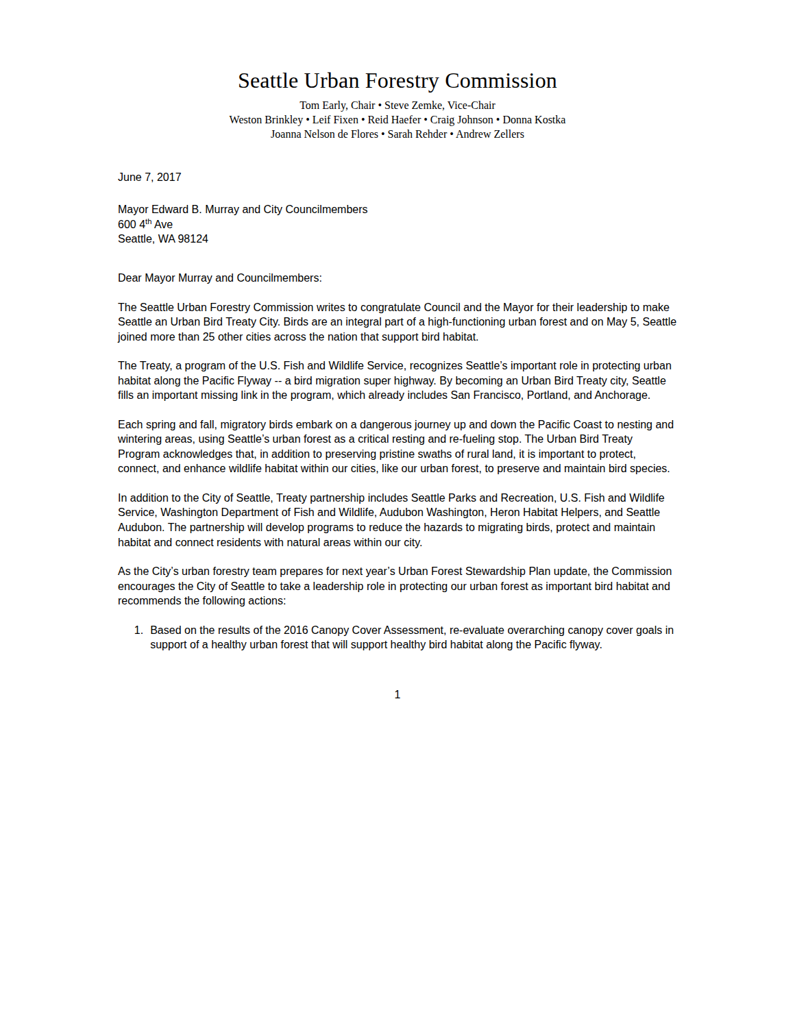Seattle Urban Forestry Commission
Tom Early, Chair • Steve Zemke, Vice-Chair
Weston Brinkley • Leif Fixen • Reid Haefer • Craig Johnson • Donna Kostka
Joanna Nelson de Flores • Sarah Rehder • Andrew Zellers
June 7, 2017
Mayor Edward B. Murray and City Councilmembers
600 4th Ave
Seattle, WA 98124
Dear Mayor Murray and Councilmembers:
The Seattle Urban Forestry Commission writes to congratulate Council and the Mayor for their leadership to make Seattle an Urban Bird Treaty City. Birds are an integral part of a high-functioning urban forest and on May 5, Seattle joined more than 25 other cities across the nation that support bird habitat.
The Treaty, a program of the U.S. Fish and Wildlife Service, recognizes Seattle’s important role in protecting urban habitat along the Pacific Flyway -- a bird migration super highway. By becoming an Urban Bird Treaty city, Seattle fills an important missing link in the program, which already includes San Francisco, Portland, and Anchorage.
Each spring and fall, migratory birds embark on a dangerous journey up and down the Pacific Coast to nesting and wintering areas, using Seattle’s urban forest as a critical resting and re-fueling stop. The Urban Bird Treaty Program acknowledges that, in addition to preserving pristine swaths of rural land, it is important to protect, connect, and enhance wildlife habitat within our cities, like our urban forest, to preserve and maintain bird species.
In addition to the City of Seattle, Treaty partnership includes Seattle Parks and Recreation, U.S. Fish and Wildlife Service, Washington Department of Fish and Wildlife, Audubon Washington, Heron Habitat Helpers, and Seattle Audubon. The partnership will develop programs to reduce the hazards to migrating birds, protect and maintain habitat and connect residents with natural areas within our city.
As the City’s urban forestry team prepares for next year’s Urban Forest Stewardship Plan update, the Commission encourages the City of Seattle to take a leadership role in protecting our urban forest as important bird habitat and recommends the following actions:
Based on the results of the 2016 Canopy Cover Assessment, re-evaluate overarching canopy cover goals in support of a healthy urban forest that will support healthy bird habitat along the Pacific flyway.
1